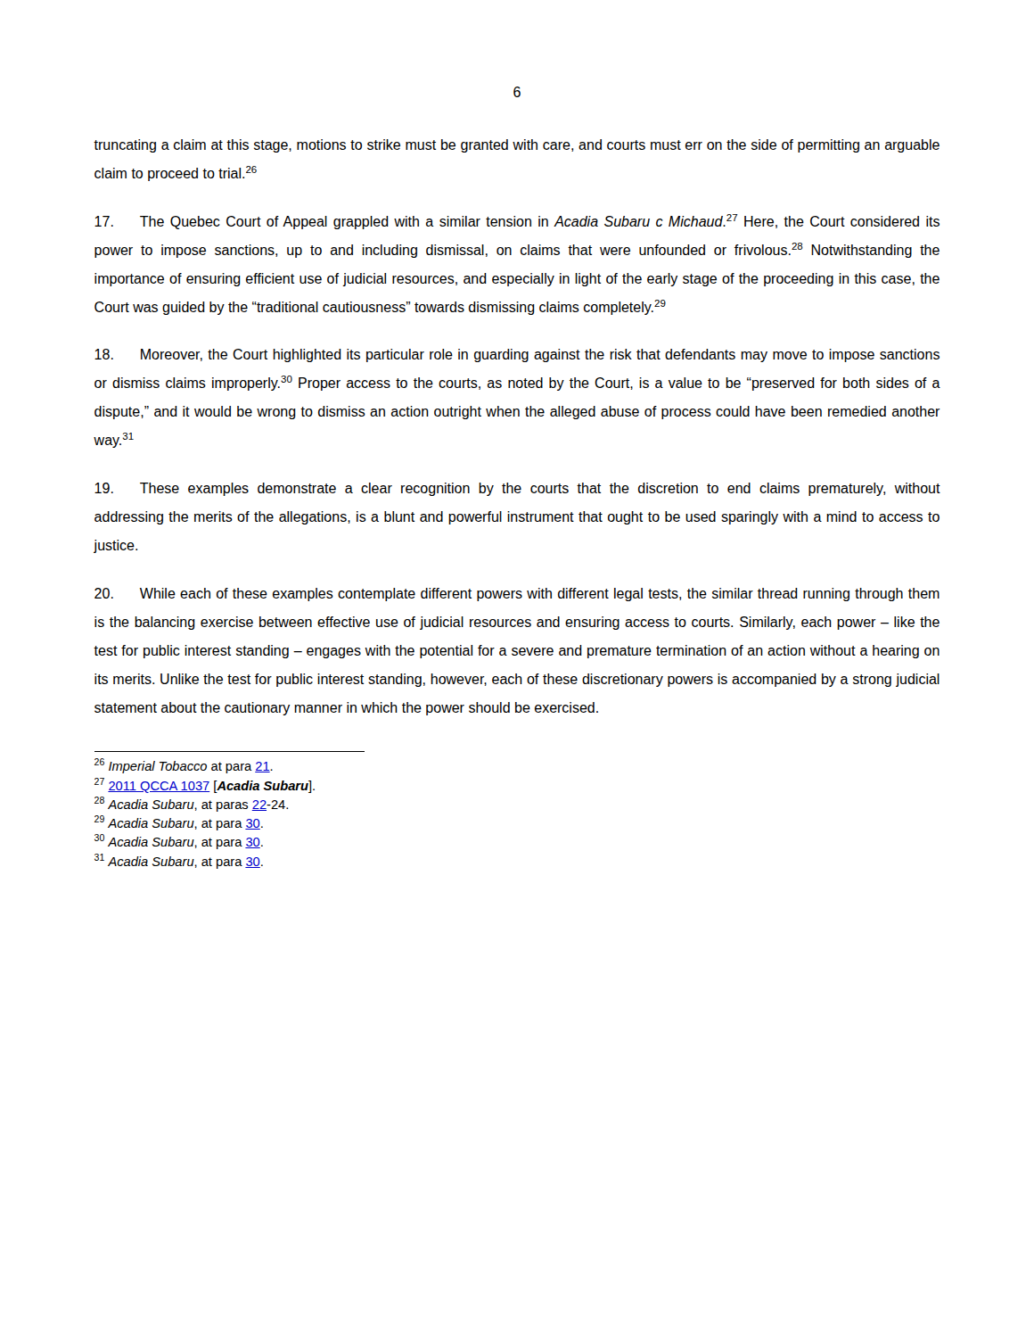6
truncating a claim at this stage, motions to strike must be granted with care, and courts must err on the side of permitting an arguable claim to proceed to trial.26
17. The Quebec Court of Appeal grappled with a similar tension in Acadia Subaru c Michaud.27 Here, the Court considered its power to impose sanctions, up to and including dismissal, on claims that were unfounded or frivolous.28 Notwithstanding the importance of ensuring efficient use of judicial resources, and especially in light of the early stage of the proceeding in this case, the Court was guided by the “traditional cautiousness” towards dismissing claims completely.29
18. Moreover, the Court highlighted its particular role in guarding against the risk that defendants may move to impose sanctions or dismiss claims improperly.30 Proper access to the courts, as noted by the Court, is a value to be “preserved for both sides of a dispute,” and it would be wrong to dismiss an action outright when the alleged abuse of process could have been remedied another way.31
19. These examples demonstrate a clear recognition by the courts that the discretion to end claims prematurely, without addressing the merits of the allegations, is a blunt and powerful instrument that ought to be used sparingly with a mind to access to justice.
20. While each of these examples contemplate different powers with different legal tests, the similar thread running through them is the balancing exercise between effective use of judicial resources and ensuring access to courts. Similarly, each power – like the test for public interest standing – engages with the potential for a severe and premature termination of an action without a hearing on its merits. Unlike the test for public interest standing, however, each of these discretionary powers is accompanied by a strong judicial statement about the cautionary manner in which the power should be exercised.
26 Imperial Tobacco at para 21.
27 2011 QCCA 1037 [Acadia Subaru].
28 Acadia Subaru, at paras 22-24.
29 Acadia Subaru, at para 30.
30 Acadia Subaru, at para 30.
31 Acadia Subaru, at para 30.